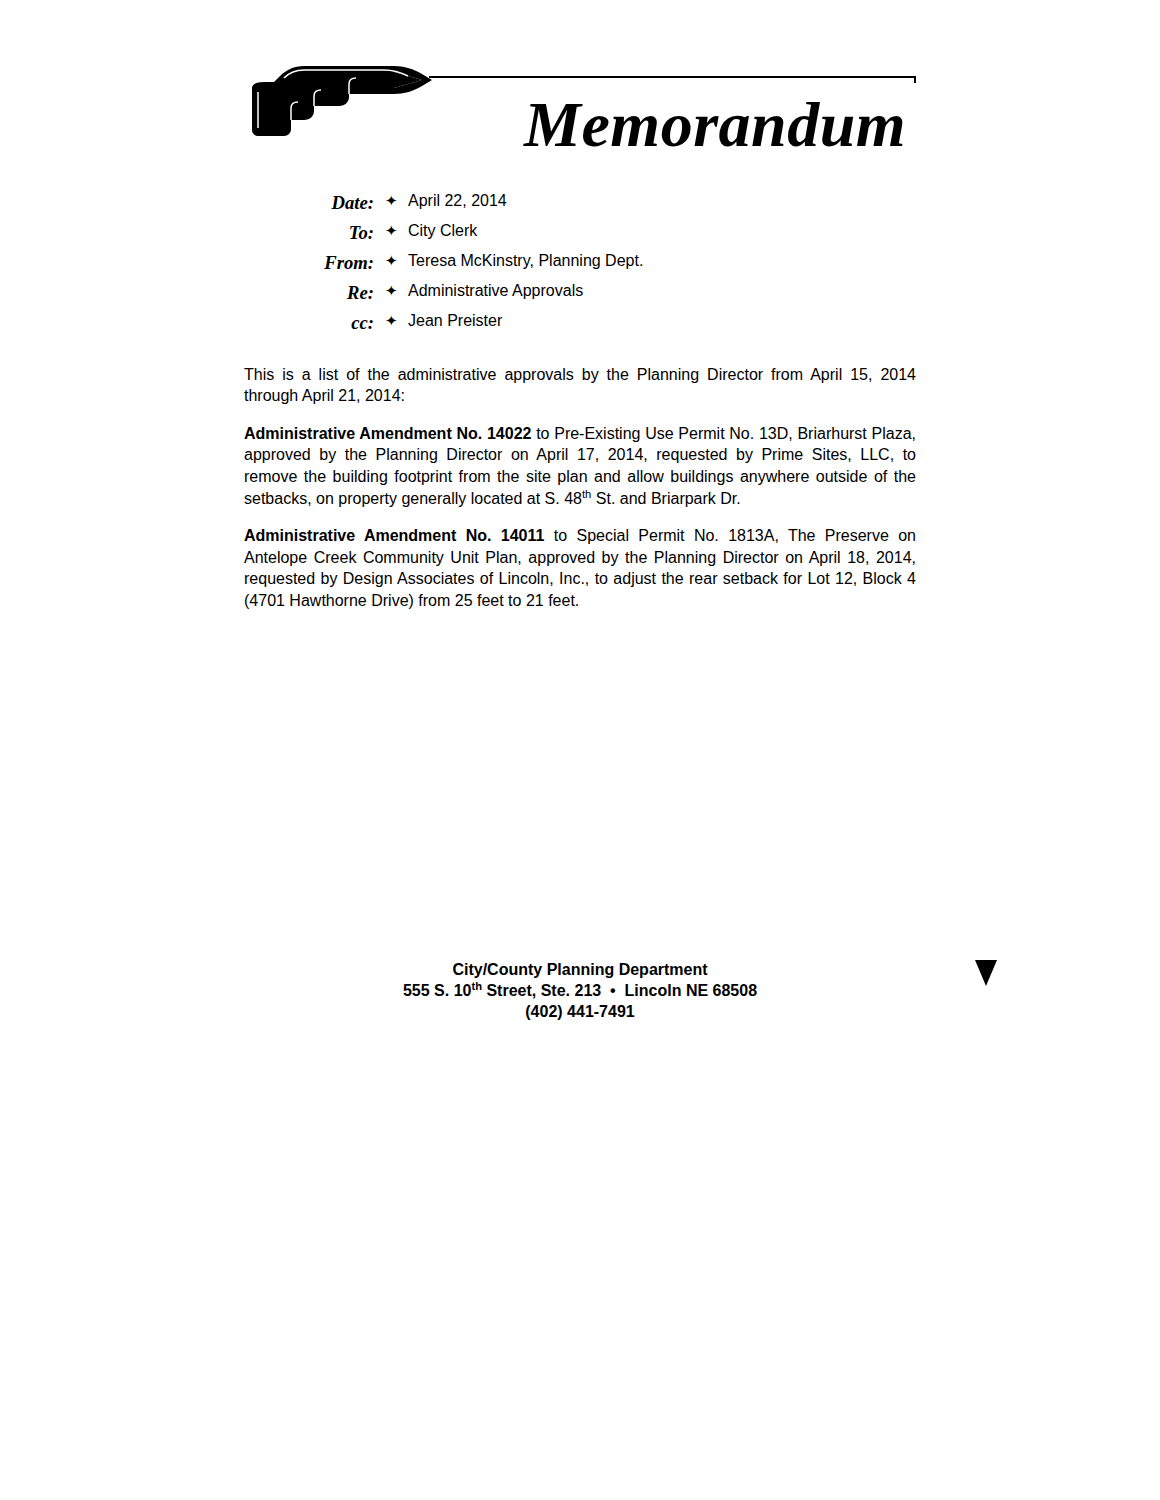Memorandum
| Date: | ✦ | April 22, 2014 |
| To: | ✦ | City Clerk |
| From: | ✦ | Teresa McKinstry, Planning Dept. |
| Re: | ✦ | Administrative Approvals |
| cc: | ✦ | Jean Preister |
This is a list of the administrative approvals by the Planning Director from April 15, 2014 through April 21, 2014:
Administrative Amendment No. 14022 to Pre-Existing Use Permit No. 13D, Briarhurst Plaza, approved by the Planning Director on April 17, 2014, requested by Prime Sites, LLC, to remove the building footprint from the site plan and allow buildings anywhere outside of the setbacks, on property generally located at S. 48th St. and Briarpark Dr.
Administrative Amendment No. 14011 to Special Permit No. 1813A, The Preserve on Antelope Creek Community Unit Plan, approved by the Planning Director on April 18, 2014, requested by Design Associates of Lincoln, Inc., to adjust the rear setback for Lot 12, Block 4 (4701 Hawthorne Drive) from 25 feet to 21 feet.
City/County Planning Department
555 S. 10th Street, Ste. 213 • Lincoln NE 68508
(402) 441-7491